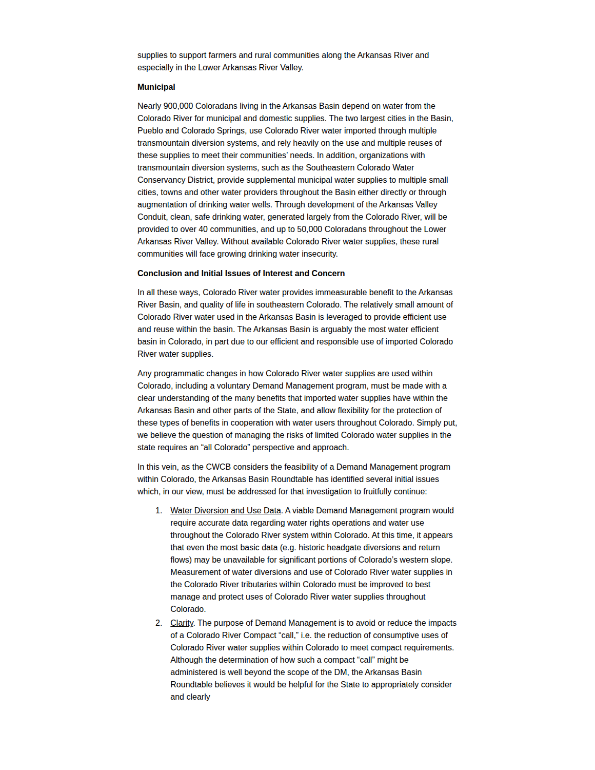supplies to support farmers and rural communities along the Arkansas River and especially in the Lower Arkansas River Valley.
Municipal
Nearly 900,000 Coloradans living in the Arkansas Basin depend on water from the Colorado River for municipal and domestic supplies. The two largest cities in the Basin, Pueblo and Colorado Springs, use Colorado River water imported through multiple transmountain diversion systems, and rely heavily on the use and multiple reuses of these supplies to meet their communities’ needs. In addition, organizations with transmountain diversion systems, such as the Southeastern Colorado Water Conservancy District, provide supplemental municipal water supplies to multiple small cities, towns and other water providers throughout the Basin either directly or through augmentation of drinking water wells. Through development of the Arkansas Valley Conduit, clean, safe drinking water, generated largely from the Colorado River, will be provided to over 40 communities, and up to 50,000 Coloradans throughout the Lower Arkansas River Valley. Without available Colorado River water supplies, these rural communities will face growing drinking water insecurity.
Conclusion and Initial Issues of Interest and Concern
In all these ways, Colorado River water provides immeasurable benefit to the Arkansas River Basin, and quality of life in southeastern Colorado. The relatively small amount of Colorado River water used in the Arkansas Basin is leveraged to provide efficient use and reuse within the basin. The Arkansas Basin is arguably the most water efficient basin in Colorado, in part due to our efficient and responsible use of imported Colorado River water supplies.
Any programmatic changes in how Colorado River water supplies are used within Colorado, including a voluntary Demand Management program, must be made with a clear understanding of the many benefits that imported water supplies have within the Arkansas Basin and other parts of the State, and allow flexibility for the protection of these types of benefits in cooperation with water users throughout Colorado. Simply put, we believe the question of managing the risks of limited Colorado water supplies in the state requires an “all Colorado” perspective and approach.
In this vein, as the CWCB considers the feasibility of a Demand Management program within Colorado, the Arkansas Basin Roundtable has identified several initial issues which, in our view, must be addressed for that investigation to fruitfully continue:
Water Diversion and Use Data. A viable Demand Management program would require accurate data regarding water rights operations and water use throughout the Colorado River system within Colorado. At this time, it appears that even the most basic data (e.g. historic headgate diversions and return flows) may be unavailable for significant portions of Colorado’s western slope. Measurement of water diversions and use of Colorado River water supplies in the Colorado River tributaries within Colorado must be improved to best manage and protect uses of Colorado River water supplies throughout Colorado.
Clarity. The purpose of Demand Management is to avoid or reduce the impacts of a Colorado River Compact “call,” i.e. the reduction of consumptive uses of Colorado River water supplies within Colorado to meet compact requirements. Although the determination of how such a compact “call” might be administered is well beyond the scope of the DM, the Arkansas Basin Roundtable believes it would be helpful for the State to appropriately consider and clearly